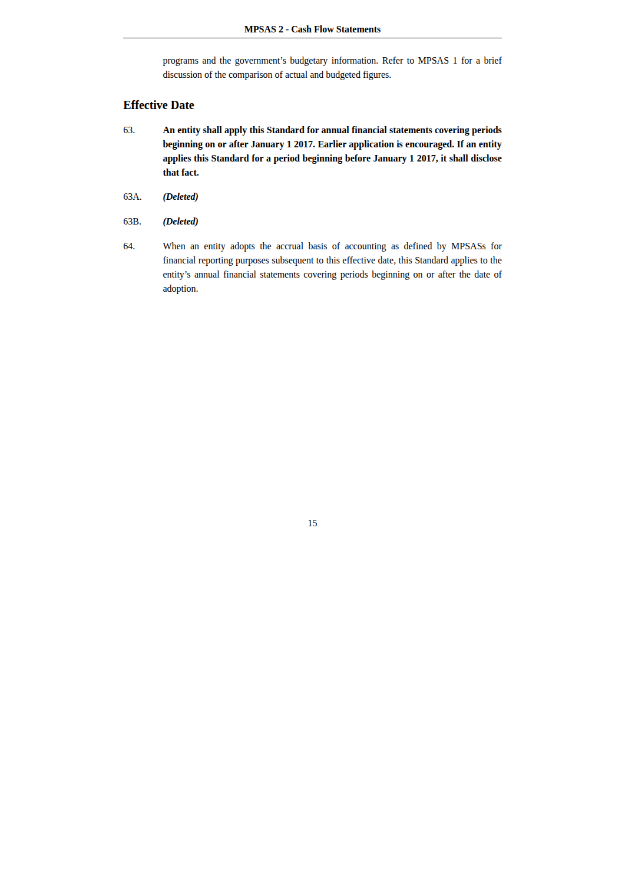MPSAS 2 - Cash Flow Statements
programs and the government’s budgetary information. Refer to MPSAS 1 for a brief discussion of the comparison of actual and budgeted figures.
Effective Date
63.
An entity shall apply this Standard for annual financial statements covering periods beginning on or after January 1 2017. Earlier application is encouraged. If an entity applies this Standard for a period beginning before January 1 2017, it shall disclose that fact.
63A.
(Deleted)
63B.
(Deleted)
64.
When an entity adopts the accrual basis of accounting as defined by MPSASs for financial reporting purposes subsequent to this effective date, this Standard applies to the entity’s annual financial statements covering periods beginning on or after the date of adoption.
15